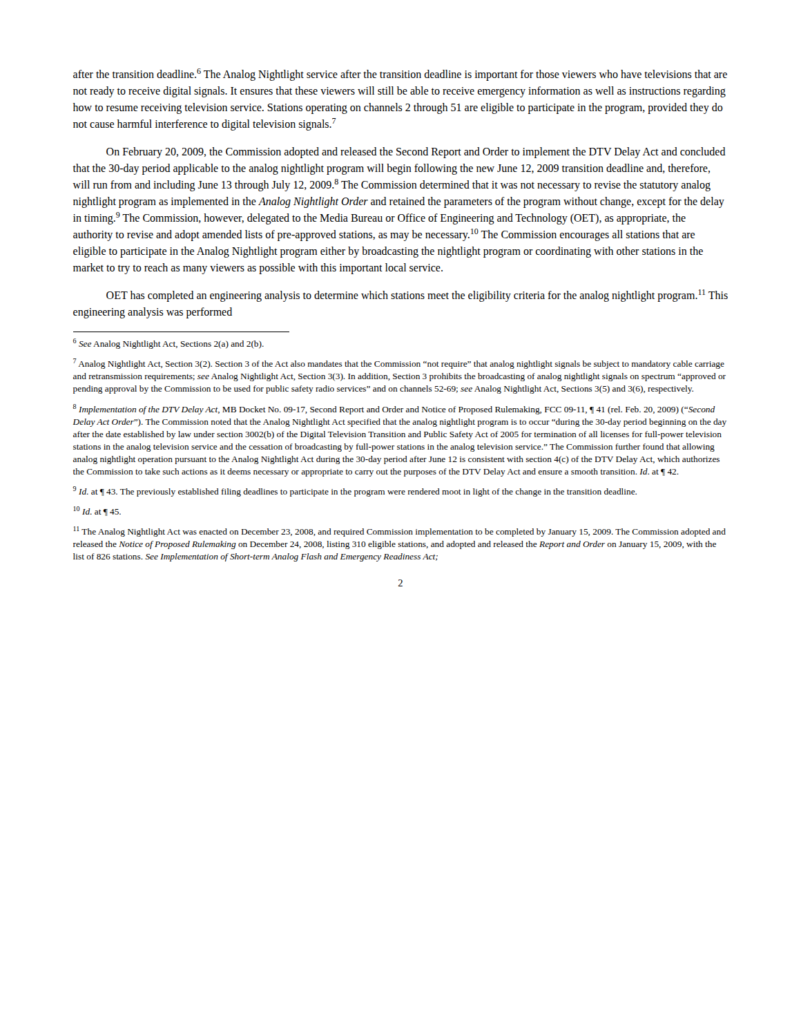after the transition deadline.6 The Analog Nightlight service after the transition deadline is important for those viewers who have televisions that are not ready to receive digital signals. It ensures that these viewers will still be able to receive emergency information as well as instructions regarding how to resume receiving television service. Stations operating on channels 2 through 51 are eligible to participate in the program, provided they do not cause harmful interference to digital television signals.7
On February 20, 2009, the Commission adopted and released the Second Report and Order to implement the DTV Delay Act and concluded that the 30-day period applicable to the analog nightlight program will begin following the new June 12, 2009 transition deadline and, therefore, will run from and including June 13 through July 12, 2009.8 The Commission determined that it was not necessary to revise the statutory analog nightlight program as implemented in the Analog Nightlight Order and retained the parameters of the program without change, except for the delay in timing.9 The Commission, however, delegated to the Media Bureau or Office of Engineering and Technology (OET), as appropriate, the authority to revise and adopt amended lists of pre-approved stations, as may be necessary.10 The Commission encourages all stations that are eligible to participate in the Analog Nightlight program either by broadcasting the nightlight program or coordinating with other stations in the market to try to reach as many viewers as possible with this important local service.
OET has completed an engineering analysis to determine which stations meet the eligibility criteria for the analog nightlight program.11 This engineering analysis was performed
6 See Analog Nightlight Act, Sections 2(a) and 2(b).
7 Analog Nightlight Act, Section 3(2). Section 3 of the Act also mandates that the Commission “not require” that analog nightlight signals be subject to mandatory cable carriage and retransmission requirements; see Analog Nightlight Act, Section 3(3). In addition, Section 3 prohibits the broadcasting of analog nightlight signals on spectrum “approved or pending approval by the Commission to be used for public safety radio services” and on channels 52-69; see Analog Nightlight Act, Sections 3(5) and 3(6), respectively.
8 Implementation of the DTV Delay Act, MB Docket No. 09-17, Second Report and Order and Notice of Proposed Rulemaking, FCC 09-11, ¶ 41 (rel. Feb. 20, 2009) (“Second Delay Act Order”). The Commission noted that the Analog Nightlight Act specified that the analog nightlight program is to occur “during the 30-day period beginning on the day after the date established by law under section 3002(b) of the Digital Television Transition and Public Safety Act of 2005 for termination of all licenses for full-power television stations in the analog television service and the cessation of broadcasting by full-power stations in the analog television service.” The Commission further found that allowing analog nightlight operation pursuant to the Analog Nightlight Act during the 30-day period after June 12 is consistent with section 4(c) of the DTV Delay Act, which authorizes the Commission to take such actions as it deems necessary or appropriate to carry out the purposes of the DTV Delay Act and ensure a smooth transition. Id. at ¶ 42.
9 Id. at ¶ 43. The previously established filing deadlines to participate in the program were rendered moot in light of the change in the transition deadline.
10 Id. at ¶ 45.
11 The Analog Nightlight Act was enacted on December 23, 2008, and required Commission implementation to be completed by January 15, 2009. The Commission adopted and released the Notice of Proposed Rulemaking on December 24, 2008, listing 310 eligible stations, and adopted and released the Report and Order on January 15, 2009, with the list of 826 stations. See Implementation of Short-term Analog Flash and Emergency Readiness Act;
2